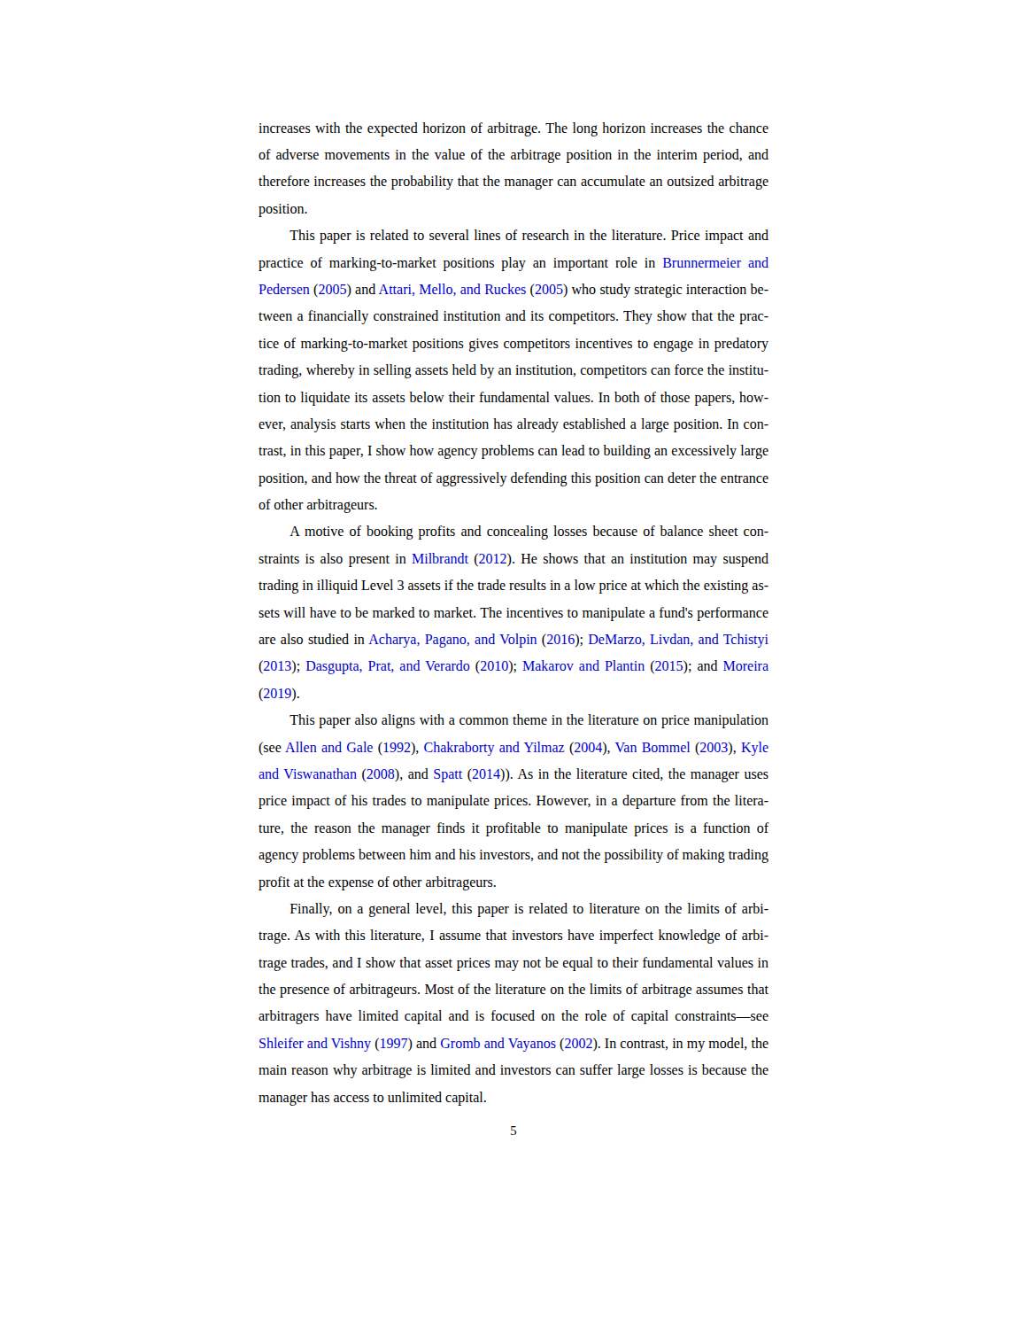increases with the expected horizon of arbitrage. The long horizon increases the chance of adverse movements in the value of the arbitrage position in the interim period, and therefore increases the probability that the manager can accumulate an outsized arbitrage position.
This paper is related to several lines of research in the literature. Price impact and practice of marking-to-market positions play an important role in Brunnermeier and Pedersen (2005) and Attari, Mello, and Ruckes (2005) who study strategic interaction between a financially constrained institution and its competitors. They show that the practice of marking-to-market positions gives competitors incentives to engage in predatory trading, whereby in selling assets held by an institution, competitors can force the institution to liquidate its assets below their fundamental values. In both of those papers, however, analysis starts when the institution has already established a large position. In contrast, in this paper, I show how agency problems can lead to building an excessively large position, and how the threat of aggressively defending this position can deter the entrance of other arbitrageurs.
A motive of booking profits and concealing losses because of balance sheet constraints is also present in Milbrandt (2012). He shows that an institution may suspend trading in illiquid Level 3 assets if the trade results in a low price at which the existing assets will have to be marked to market. The incentives to manipulate a fund's performance are also studied in Acharya, Pagano, and Volpin (2016); DeMarzo, Livdan, and Tchistyi (2013); Dasgupta, Prat, and Verardo (2010); Makarov and Plantin (2015); and Moreira (2019).
This paper also aligns with a common theme in the literature on price manipulation (see Allen and Gale (1992), Chakraborty and Yilmaz (2004), Van Bommel (2003), Kyle and Viswanathan (2008), and Spatt (2014)). As in the literature cited, the manager uses price impact of his trades to manipulate prices. However, in a departure from the literature, the reason the manager finds it profitable to manipulate prices is a function of agency problems between him and his investors, and not the possibility of making trading profit at the expense of other arbitrageurs.
Finally, on a general level, this paper is related to literature on the limits of arbitrage. As with this literature, I assume that investors have imperfect knowledge of arbitrage trades, and I show that asset prices may not be equal to their fundamental values in the presence of arbitrageurs. Most of the literature on the limits of arbitrage assumes that arbitragers have limited capital and is focused on the role of capital constraints—see Shleifer and Vishny (1997) and Gromb and Vayanos (2002). In contrast, in my model, the main reason why arbitrage is limited and investors can suffer large losses is because the manager has access to unlimited capital.
5